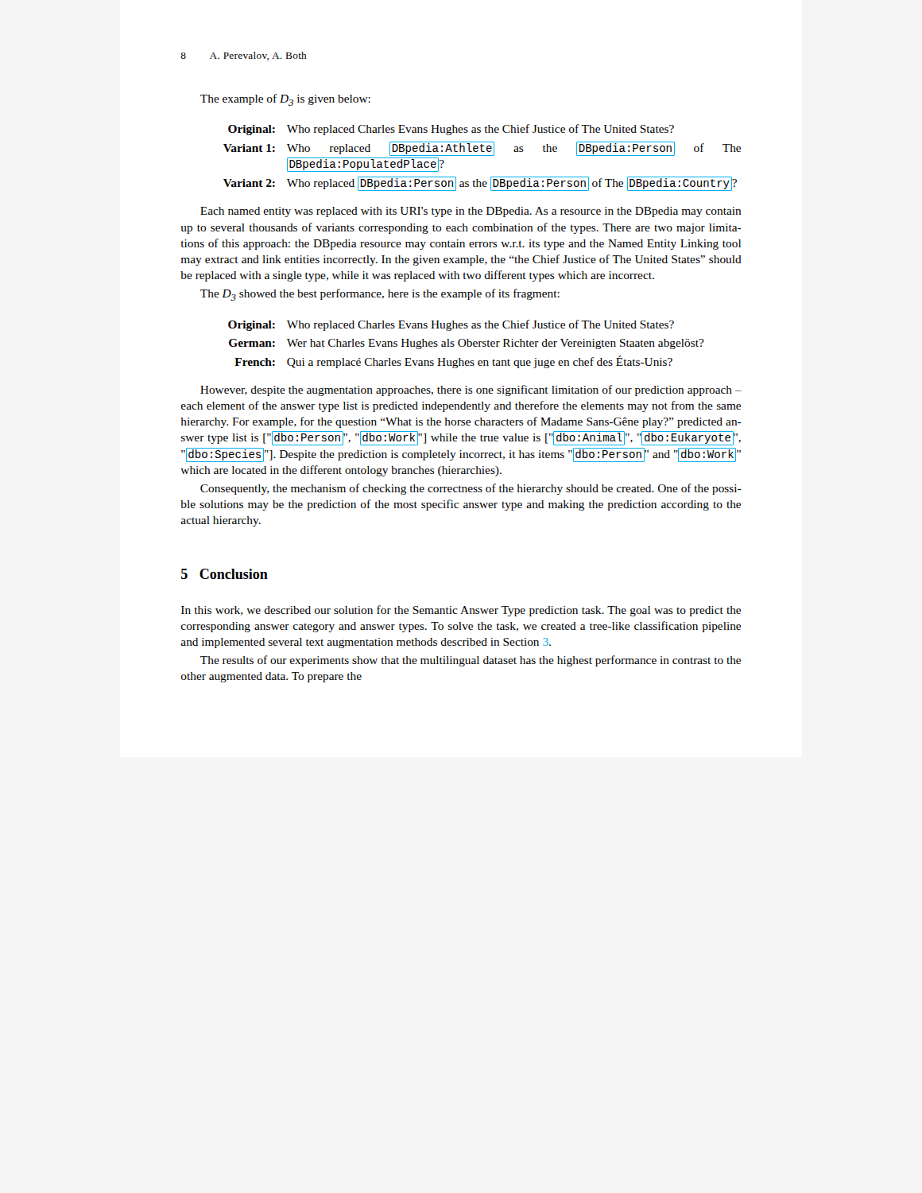8 A. Perevalov, A. Both
The example of D3 is given below:
| Original: | Who replaced Charles Evans Hughes as the Chief Justice of The United States? |
| Variant 1: | Who replaced DBpedia:Athlete as the DBpedia:Person of The DBpedia:PopulatedPlace ? |
| Variant 2: | Who replaced DBpedia:Person as the DBpedia:Person of The DBpedia:Country ? |
Each named entity was replaced with its URI's type in the DBpedia. As a resource in the DBpedia may contain up to several thousands of variants corresponding to each combination of the types. There are two major limitations of this approach: the DBpedia resource may contain errors w.r.t. its type and the Named Entity Linking tool may extract and link entities incorrectly. In the given example, the “the Chief Justice of The United States” should be replaced with a single type, while it was replaced with two different types which are incorrect.
The D3 showed the best performance, here is the example of its fragment:
| Original: | Who replaced Charles Evans Hughes as the Chief Justice of The United States? |
| German: | Wer hat Charles Evans Hughes als Oberster Richter der Vereinigten Staaten abgelöst? |
| French: | Qui a remplacé Charles Evans Hughes en tant que juge en chef des États-Unis? |
However, despite the augmentation approaches, there is one significant limitation of our prediction approach – each element of the answer type list is predicted independently and therefore the elements may not from the same hierarchy. For example, for the question “What is the horse characters of Madame Sans-Gêne play?” predicted answer type list is ["dbo:Person", "dbo:Work"] while the true value is ["dbo:Animal", "dbo:Eukaryote", "dbo:Species"]. Despite the prediction is completely incorrect, it has items "dbo:Person" and "dbo:Work" which are located in the different ontology branches (hierarchies).
Consequently, the mechanism of checking the correctness of the hierarchy should be created. One of the possible solutions may be the prediction of the most specific answer type and making the prediction according to the actual hierarchy.
5 Conclusion
In this work, we described our solution for the Semantic Answer Type prediction task. The goal was to predict the corresponding answer category and answer types. To solve the task, we created a tree-like classification pipeline and implemented several text augmentation methods described in Section 3.
The results of our experiments show that the multilingual dataset has the highest performance in contrast to the other augmented data. To prepare the